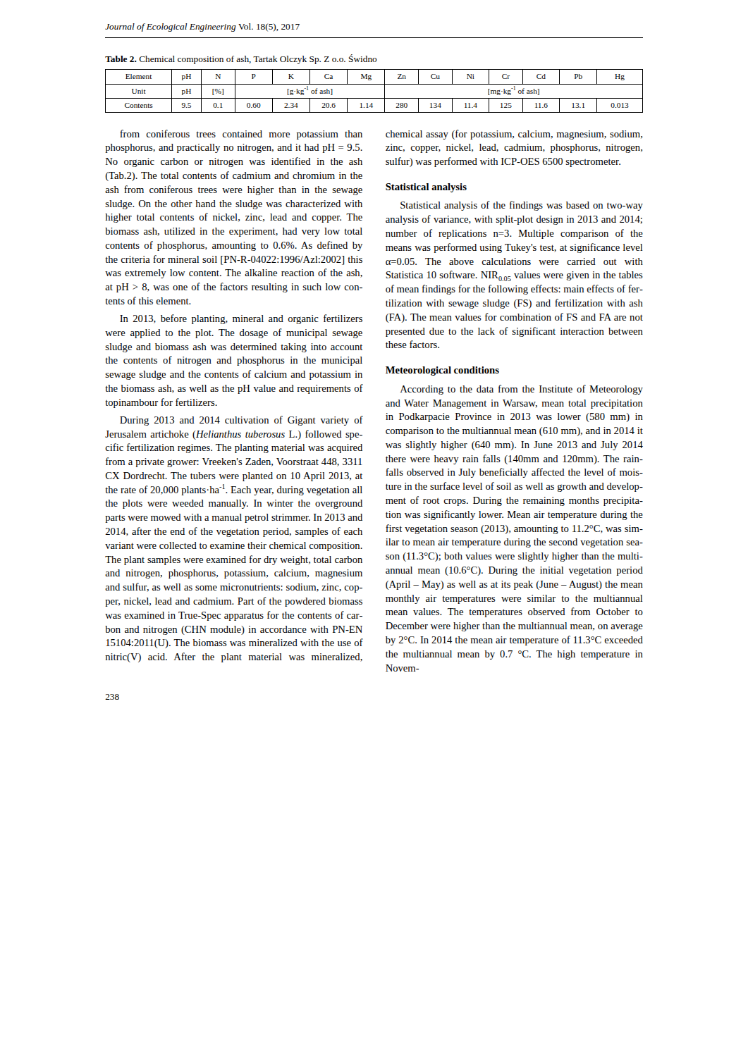Journal of Ecological Engineering Vol. 18(5), 2017
Table 2. Chemical composition of ash, Tartak Olczyk Sp. Z o.o. Świdno
| Element | pH | N | P | K | Ca | Mg | Zn | Cu | Ni | Cr | Cd | Pb | Hg |
| --- | --- | --- | --- | --- | --- | --- | --- | --- | --- | --- | --- | --- | --- |
| Unit | pH | [%] | [g·kg -1 of ash] | [mg·kg -1 of ash] |
| Contents | 9.5 | 0.1 | 0.60 | 2.34 | 20.6 | 1.14 | 280 | 134 | 11.4 | 125 | 11.6 | 13.1 | 0.013 |
from coniferous trees contained more potassium than phosphorus, and practically no nitrogen, and it had pH = 9.5. No organic carbon or nitrogen was identified in the ash (Tab.2). The total contents of cadmium and chromium in the ash from coniferous trees were higher than in the sewage sludge. On the other hand the sludge was characterized with higher total contents of nickel, zinc, lead and copper. The biomass ash, utilized in the experiment, had very low total contents of phosphorus, amounting to 0.6%. As defined by the criteria for mineral soil [PN-R-04022:1996/Azl:2002] this was extremely low content. The alkaline reaction of the ash, at pH > 8, was one of the factors resulting in such low contents of this element.
In 2013, before planting, mineral and organic fertilizers were applied to the plot. The dosage of municipal sewage sludge and biomass ash was determined taking into account the contents of nitrogen and phosphorus in the municipal sewage sludge and the contents of calcium and potassium in the biomass ash, as well as the pH value and requirements of topinambour for fertilizers.
During 2013 and 2014 cultivation of Gigant variety of Jerusalem artichoke (Helianthus tuberosus L.) followed specific fertilization regimes. The planting material was acquired from a private grower: Vreeken's Zaden, Voorstraat 448, 3311 CX Dordrecht. The tubers were planted on 10 April 2013, at the rate of 20,000 plants·ha-1. Each year, during vegetation all the plots were weeded manually. In winter the overground parts were mowed with a manual petrol strimmer. In 2013 and 2014, after the end of the vegetation period, samples of each variant were collected to examine their chemical composition. The plant samples were examined for dry weight, total carbon and nitrogen, phosphorus, potassium, calcium, magnesium and sulfur, as well as some micronutrients: sodium, zinc, copper, nickel, lead and cadmium. Part of the powdered biomass was examined in True-Spec apparatus for the contents of carbon and nitrogen (CHN module) in accordance with PN-EN 15104:2011(U). The biomass was mineralized with the use of nitric(V) acid. After the plant material was mineralized, chemical assay (for potassium, calcium, magnesium, sodium, zinc, copper, nickel, lead, cadmium, phosphorus, nitrogen, sulfur) was performed with ICP-OES 6500 spectrometer.
Statistical analysis
Statistical analysis of the findings was based on two-way analysis of variance, with split-plot design in 2013 and 2014; number of replications n=3. Multiple comparison of the means was performed using Tukey's test, at significance level α=0.05. The above calculations were carried out with Statistica 10 software. NIR0.05 values were given in the tables of mean findings for the following effects: main effects of fertilization with sewage sludge (FS) and fertilization with ash (FA). The mean values for combination of FS and FA are not presented due to the lack of significant interaction between these factors.
Meteorological conditions
According to the data from the Institute of Meteorology and Water Management in Warsaw, mean total precipitation in Podkarpacie Province in 2013 was lower (580 mm) in comparison to the multiannual mean (610 mm), and in 2014 it was slightly higher (640 mm). In June 2013 and July 2014 there were heavy rain falls (140mm and 120mm). The rainfalls observed in July beneficially affected the level of moisture in the surface level of soil as well as growth and development of root crops. During the remaining months precipitation was significantly lower. Mean air temperature during the first vegetation season (2013), amounting to 11.2°C, was similar to mean air temperature during the second vegetation season (11.3°C); both values were slightly higher than the multiannual mean (10.6°C). During the initial vegetation period (April – May) as well as at its peak (June – August) the mean monthly air temperatures were similar to the multiannual mean values. The temperatures observed from October to December were higher than the multiannual mean, on average by 2°C. In 2014 the mean air temperature of 11.3°C exceeded the multiannual mean by 0.7 °C. The high temperature in Novem-
238